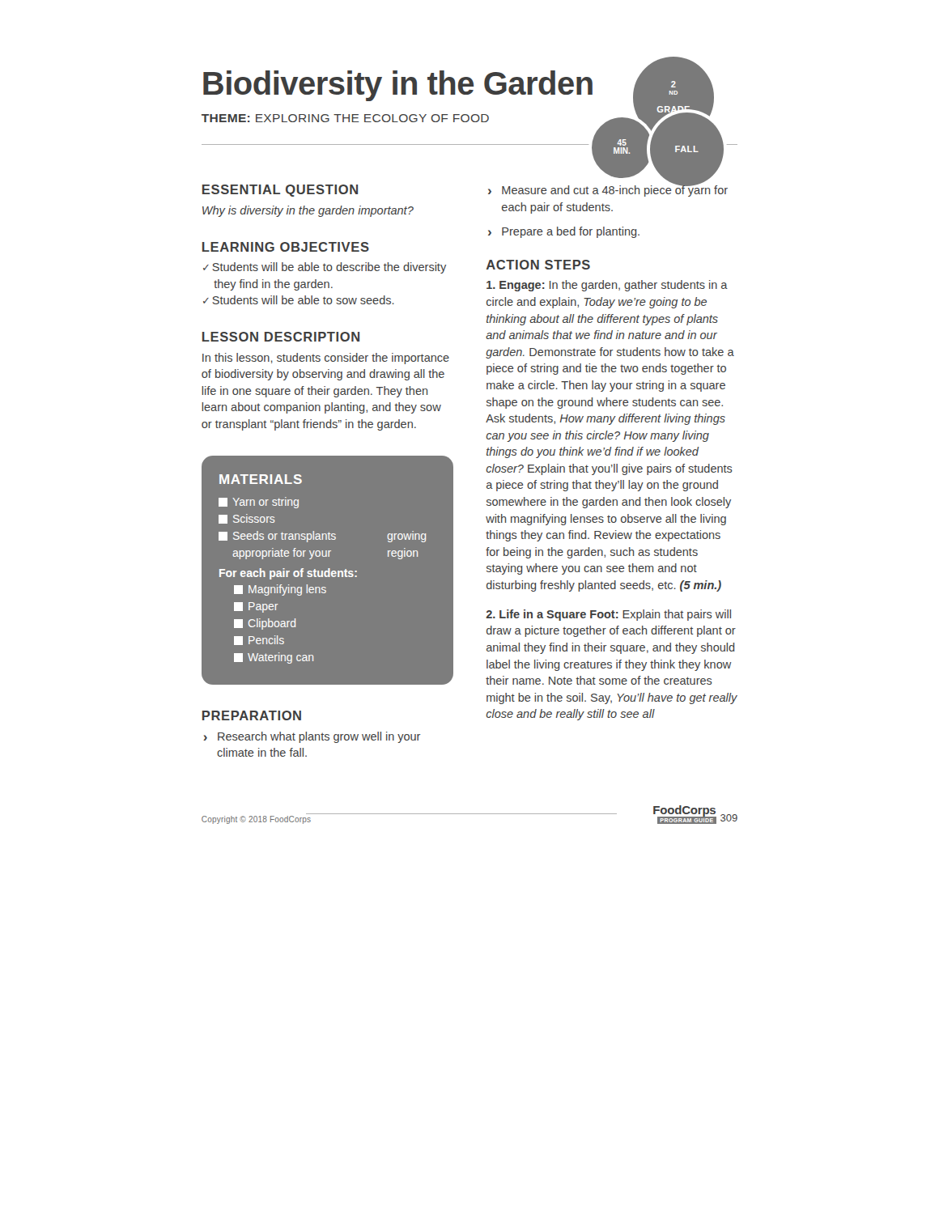2ND
GRADE
45
MIN.
FALL
Biodiversity in the Garden
THEME: EXPLORING THE ECOLOGY OF FOOD
Essential Question
Why is diversity in the garden important?
Learning Objectives
Students will be able to describe the diversity they find in the garden.
Students will be able to sow seeds.
Lesson Description
In this lesson, students consider the importance of biodiversity by observing and drawing all the life in one square of their garden. They then learn about companion planting, and they sow or transplant “plant friends” in the garden.
Materials
Yarn or string
Scissors
Seeds or transplants appropriate for yourgrowing region
For each pair of students:
Magnifying lens
Paper
Clipboard
Pencils
Watering can
Preparation
Research what plants grow well in your climate in the fall.
Measure and cut a 48-inch piece of yarn for each pair of students.
Prepare a bed for planting.
Action Steps
1. Engage: In the garden, gather students in a circle and explain, Today we’re going to be thinking about all the different types of plants and animals that we find in nature and in our garden. Demonstrate for students how to take a piece of string and tie the two ends together to make a circle. Then lay your string in a square shape on the ground where students can see. Ask students, How many different living things can you see in this circle? How many living things do you think we’d find if we looked closer? Explain that you’ll give pairs of students a piece of string that they’ll lay on the ground somewhere in the garden and then look closely with magnifying lenses to observe all the living things they can find. Review the expectations for being in the garden, such as students staying where you can see them and not disturbing freshly planted seeds, etc. (5 min.)
2. Life in a Square Foot: Explain that pairs will draw a picture together of each different plant or animal they find in their square, and they should label the living creatures if they think they know their name. Note that some of the creatures might be in the soil. Say, You’ll have to get really close and be really still to see all
Copyright © 2018 FoodCorps
FoodCorps
PROGRAM GUIDE
309